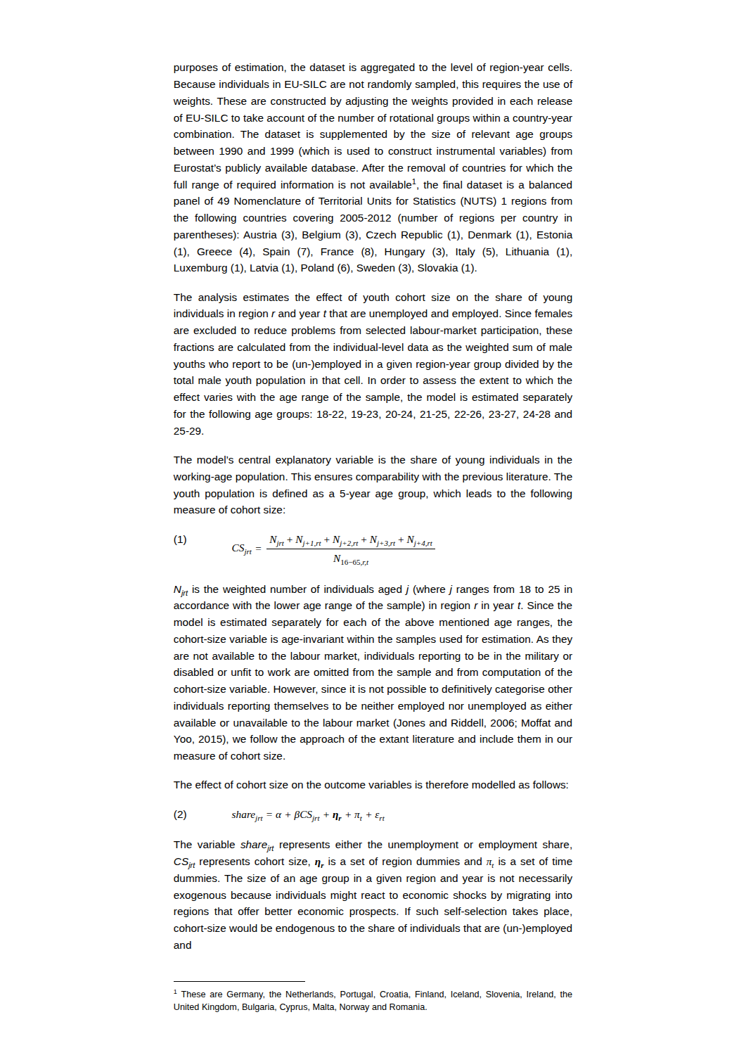purposes of estimation, the dataset is aggregated to the level of region-year cells. Because individuals in EU-SILC are not randomly sampled, this requires the use of weights. These are constructed by adjusting the weights provided in each release of EU-SILC to take account of the number of rotational groups within a country-year combination. The dataset is supplemented by the size of relevant age groups between 1990 and 1999 (which is used to construct instrumental variables) from Eurostat’s publicly available database. After the removal of countries for which the full range of required information is not available1, the final dataset is a balanced panel of 49 Nomenclature of Territorial Units for Statistics (NUTS) 1 regions from the following countries covering 2005-2012 (number of regions per country in parentheses): Austria (3), Belgium (3), Czech Republic (1), Denmark (1), Estonia (1), Greece (4), Spain (7), France (8), Hungary (3), Italy (5), Lithuania (1), Luxemburg (1), Latvia (1), Poland (6), Sweden (3), Slovakia (1).
The analysis estimates the effect of youth cohort size on the share of young individuals in region r and year t that are unemployed and employed. Since females are excluded to reduce problems from selected labour-market participation, these fractions are calculated from the individual-level data as the weighted sum of male youths who report to be (un-)employed in a given region-year group divided by the total male youth population in that cell. In order to assess the extent to which the effect varies with the age range of the sample, the model is estimated separately for the following age groups: 18-22, 19-23, 20-24, 21-25, 22-26, 23-27, 24-28 and 25-29.
The model’s central explanatory variable is the share of young individuals in the working-age population. This ensures comparability with the previous literature. The youth population is defined as a 5-year age group, which leads to the following measure of cohort size:
(1)
CSjrt = Njrt + Nj+1,rt + Nj+2,rt + Nj+3,rt + Nj+4,rt N16−65, r,t
Njrt is the weighted number of individuals aged j (where j ranges from 18 to 25 in accordance with the lower age range of the sample) in region r in year t. Since the model is estimated separately for each of the above mentioned age ranges, the cohort-size variable is age-invariant within the samples used for estimation. As they are not available to the labour market, individuals reporting to be in the military or disabled or unfit to work are omitted from the sample and from computation of the cohort-size variable. However, since it is not possible to definitively categorise other individuals reporting themselves to be neither employed nor unemployed as either available or unavailable to the labour market (Jones and Riddell, 2006; Moffat and Yoo, 2015), we follow the approach of the extant literature and include them in our measure of cohort size.
The effect of cohort size on the outcome variables is therefore modelled as follows:
(2)
sharejrt = α + βCSjrt + ηr + πt + εrt
The variable sharejrt represents either the unemployment or employment share, CSjrt represents cohort size, ηr is a set of region dummies and πt is a set of time dummies. The size of an age group in a given region and year is not necessarily exogenous because individuals might react to economic shocks by migrating into regions that offer better economic prospects. If such self-selection takes place, cohort-size would be endogenous to the share of individuals that are (un-)employed and
1 These are Germany, the Netherlands, Portugal, Croatia, Finland, Iceland, Slovenia, Ireland, the United Kingdom, Bulgaria, Cyprus, Malta, Norway and Romania.